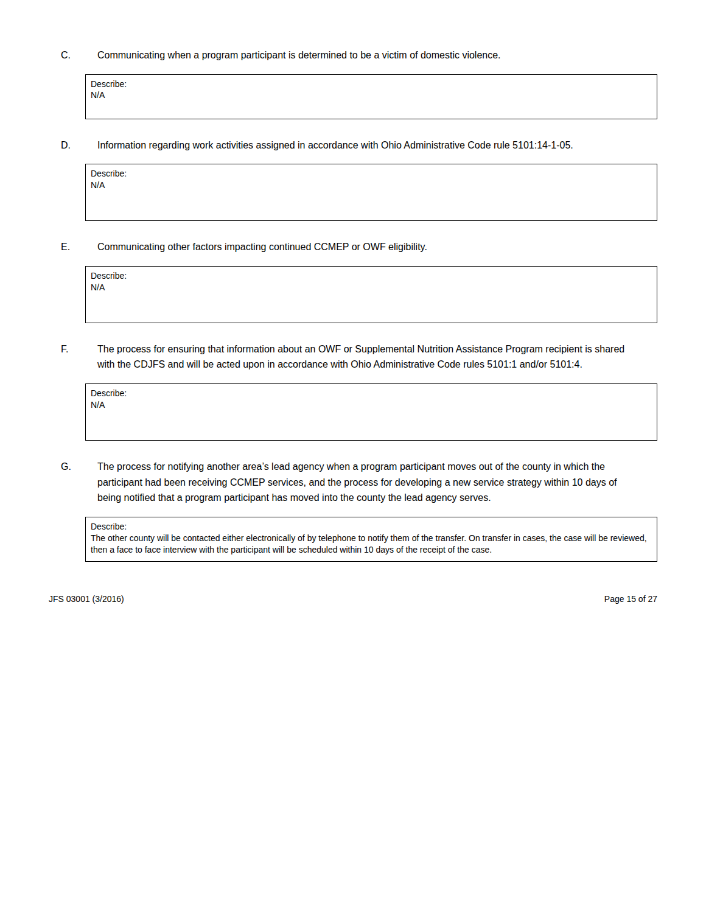C.
Communicating when a program participant is determined to be a victim of domestic violence.
Describe: N/A
D.
Information regarding work activities assigned in accordance with Ohio Administrative Code rule 5101:14-1-05.
Describe: N/A
E.
Communicating other factors impacting continued CCMEP or OWF eligibility.
Describe: N/A
F.
The process for ensuring that information about an OWF or Supplemental Nutrition Assistance Program recipient is shared with the CDJFS and will be acted upon in accordance with Ohio Administrative Code rules 5101:1 and/or 5101:4.
Describe: N/A
G.
The process for notifying another area’s lead agency when a program participant moves out of the county in which the participant had been receiving CCMEP services, and the process for developing a new service strategy within 10 days of being notified that a program participant has moved into the county the lead agency serves.
Describe: The other county will be contacted either electronically of by telephone to notify them of the transfer. On transfer in cases, the case will be reviewed, then a face to face interview with the participant will be scheduled within 10 days of the receipt of the case.
JFS 03001 (3/2016) Page 15 of 27